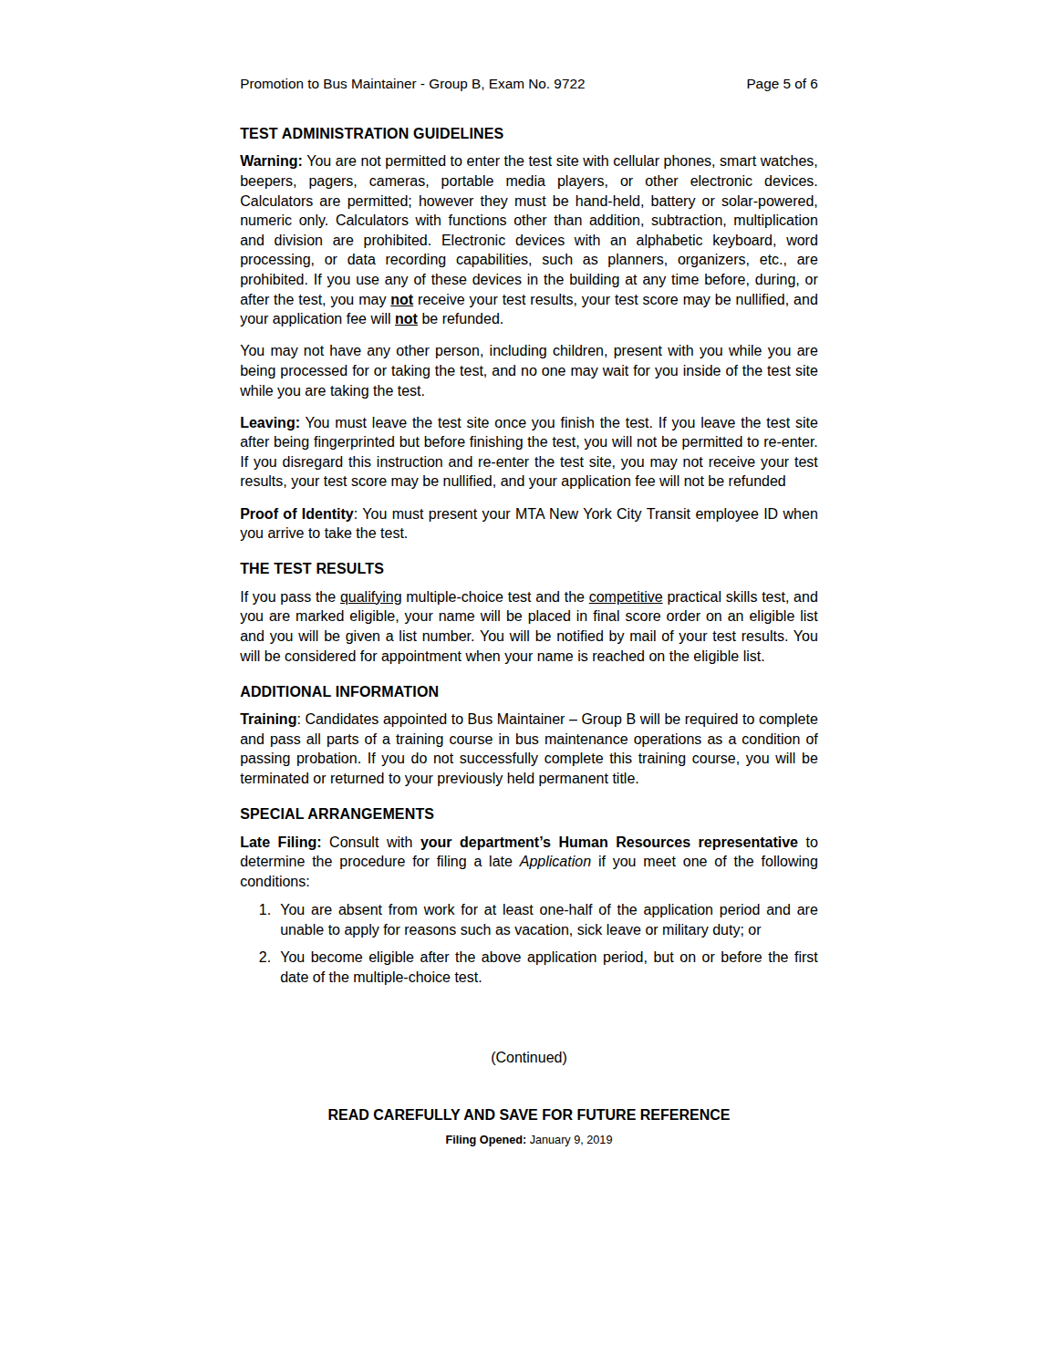Promotion to Bus Maintainer - Group B, Exam No. 9722 Page 5 of 6
TEST ADMINISTRATION GUIDELINES
Warning: You are not permitted to enter the test site with cellular phones, smart watches, beepers, pagers, cameras, portable media players, or other electronic devices. Calculators are permitted; however they must be hand-held, battery or solar-powered, numeric only. Calculators with functions other than addition, subtraction, multiplication and division are prohibited. Electronic devices with an alphabetic keyboard, word processing, or data recording capabilities, such as planners, organizers, etc., are prohibited. If you use any of these devices in the building at any time before, during, or after the test, you may not receive your test results, your test score may be nullified, and your application fee will not be refunded.
You may not have any other person, including children, present with you while you are being processed for or taking the test, and no one may wait for you inside of the test site while you are taking the test.
Leaving: You must leave the test site once you finish the test. If you leave the test site after being fingerprinted but before finishing the test, you will not be permitted to re-enter. If you disregard this instruction and re-enter the test site, you may not receive your test results, your test score may be nullified, and your application fee will not be refunded
Proof of Identity: You must present your MTA New York City Transit employee ID when you arrive to take the test.
THE TEST RESULTS
If you pass the qualifying multiple-choice test and the competitive practical skills test, and you are marked eligible, your name will be placed in final score order on an eligible list and you will be given a list number. You will be notified by mail of your test results. You will be considered for appointment when your name is reached on the eligible list.
ADDITIONAL INFORMATION
Training: Candidates appointed to Bus Maintainer – Group B will be required to complete and pass all parts of a training course in bus maintenance operations as a condition of passing probation. If you do not successfully complete this training course, you will be terminated or returned to your previously held permanent title.
SPECIAL ARRANGEMENTS
Late Filing: Consult with your department’s Human Resources representative to determine the procedure for filing a late Application if you meet one of the following conditions:
You are absent from work for at least one-half of the application period and are unable to apply for reasons such as vacation, sick leave or military duty; or
You become eligible after the above application period, but on or before the first date of the multiple-choice test.
(Continued)
READ CAREFULLY AND SAVE FOR FUTURE REFERENCE
Filing Opened: January 9, 2019